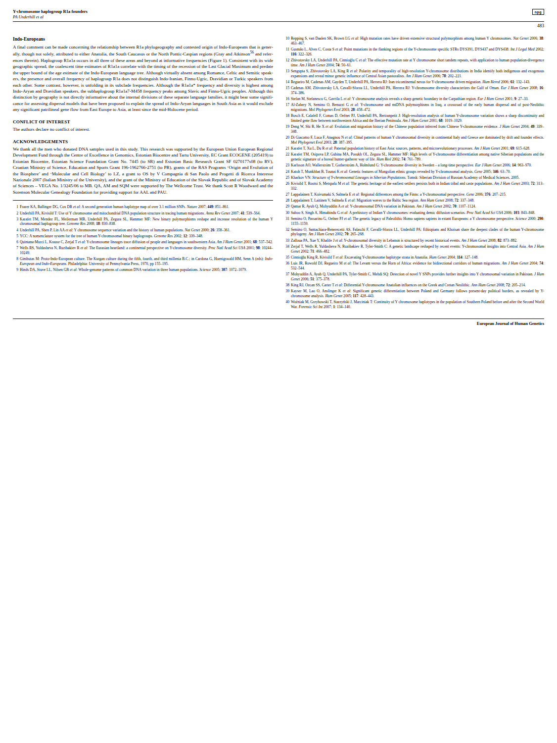Y-chromosome haplogroup R1a founders
PA Underhill et al
npg
483
Indo-Europeans
A final comment can be made concerning the relationship between R1a phylogeography and contested origin of Indo-Europeans that is generally, though not solely, attributed to either Anatolia, the South Caucasus or the North Pontic-Caspian regions (Gray and Atkinson56 and references therein). Haplogroup R1a1a occurs in all three of these areas and beyond at informative frequencies (Figure 1). Consistent with its wide geographic spread, the coalescent time estimates of R1a1a correlate with the timing of the recession of the Last Glacial Maximum and predate the upper bound of the age estimate of the Indo-European language tree. Although virtually absent among Romance, Celtic and Semitic speakers, the presence and overall frequency of haplogroup R1a does not distinguish Indo-Iranian, Finno-Ugric, Dravidian or Turkic speakers from each other. Some contrast, however, is unfolding in its subclade frequencies. Although the R1a1a* frequency and diversity is highest among Indo-Aryan and Dravidian speakers, the subhaplogroup R1a1a7-M458 frequency peaks among Slavic and Finno-Ugric peoples. Although this distinction by geography is not directly informative about the internal divisions of these separate language families, it might bear some significance for assessing dispersal models that have been proposed to explain the spread of Indo-Aryan languages in South Asia as it would exclude any significant patrilineal gene flow from East Europe to Asia, at least since the mid-Holocene period.
Conflict of interest
The authors declare no conflict of interest.
Acknowledgements
We thank all the men who donated DNA samples used in this study. This research was supported by the European Union European Regional Development Fund through the Centre of Excellence in Genomics, Estonian Biocentre and Tartu University, EC Grant ECOGENE (205419) to Estonian Biocentre, Estonian Science Foundation Grant No. 7445 (to SR) and Estonian Basic Research Grant SF 0270177s08 (to RV), Croatian Ministry of Science, Education and Sports Grant 196-1962766-2751 (to PR), grants of the RAS Programs ‘Origin and Evolution of the Biosphere’ and ‘Molecular and Cell Biology’ to LZ, a grant to OS by V Compagnia di San Paolo and Progetti di Ricerca Interesse Nazionale 2007 (Italian Ministry of the University), and the grant of the Ministry of Education of the Slovak Republic and of Slovak Academy of Sciences – VEGA No. 1/3245/06 to MB. QA, AM and SQM were supported by The Wellcome Trust. We thank Scott R Woodward and the Sorenson Molecular Genealogy Foundation for providing support for AAL and PAU.
Frazer KA, Ballinger DG, Cox DR et al: A second generation human haplotype map of over 3.1 million SNPs. Nature 2007; 449: 851–861.
Underhill PA, Kivisild T: Use of Y chromosome and mitochondrial DNA population structure in tracing human migrations. Annu Rev Genet 2007; 41: 539–564.
Karafet TM, Mendez FL, Meilerman MB, Underhill PA, Zegura SL, Hammer MF: New binary polymorphisms reshape and increase resolution of the human Y chromosomal haplogroup tree. Genome Res 2008; 18: 830–838.
Underhill PA, Shen P, Lin AA et al: Y chromosome sequence variation and the history of human populations. Nat Genet 2000; 26: 358–361.
YCC: A nomenclature system for the tree of human Y-chromosomal binary haplogroups. Genome Res 2002; 12: 339–348.
Quintana-Murci L, Krausz C, Zerjal T et al: Y-chromosome lineages trace diffusion of people and languages in southwestern Asia. Am J Hum Genet 2001; 68: 537–542.
Wells RS, Yuldasheva N, Ruzibakiev R et al: The Eurasian heartland: a continental perspective on Y-chromosome diversity. Proc Natl Acad Sci USA 2001; 98: 10244–10249.
Gimbutas M: Proto-Indo-European culture. The Kurgan culture during the fifth, fourth, and third millenia B.C.; in Cardona G, Hoenigswald HM, Senn A (eds): Indo-European and Indo-Europeans. Philadelphia: University of Pennsylvania Press, 1970, pp 155–195.
Hinds DA, Stuve LL, Nilsen GB et al: Whole-genome patterns of common DNA variation in three human populations. Science 2005; 307: 1072–1079.
Repping S, van Daalen SK, Brown LG et al: High mutation rates have driven extensive structural polymorphism among human Y chromosomes. Nat Genet 2006; 38: 463–467.
Gusmão L, Alves C, Costa S et al: Point mutations in the flanking regions of the Y-chromosome specific STRs DYS391, DYS437 and DYS438. Int J Legal Med 2002; 116: 322–326.
Zhivotovsky LA, Underhill PA, Cinnioğlu C et al: The effective mutation rate at Y chromosome short tandem repeats, with application to human population-divergence time. Am J Hum Genet 2004; 74: 50–61.
Sengupta S, Zhivotovsky LA, King R et al: Polarity and temporality of high-resolution Y-chromosome distributions in India identify both indigenous and exogenous expansions and reveal minor genetic influence of Central Asian pastoralists. Am J Hum Genet 2006; 78: 202–221.
Regueiro M, Cadenas AM, Gayden T, Underhill PA, Herrera RJ: Iran tricontinental nexus for Y-chromosome driven migration. Hum Hered 2006; 61: 132–143.
Cadenas AM, Zhivotovsky LA, Cavalli-Sforza LL, Underhill PA, Herrera RJ: Y-chromosome diversity characterizes the Gulf of Oman. Eur J Hum Genet 2008; 16: 374–386.
Stefan M, Stefanescu G, Gavrila L et al: Y chromosome analysis reveals a sharp genetic boundary in the Carpathian region. Eur J Hum Genet 2001; 9: 27–33.
Al-Zahery N, Semino O, Benuzzi G et al: Y-chromosome and mtDNA polymorphisms in Iraq, a crossroad of the early human dispersal and of post-Neolithic migrations. Mol Phylogenet Evol 2003; 28: 458–472.
Bosch E, Calafell F, Comas D, Oefner PJ, Underhill PA, Bertranpetit J: High-resolution analysis of human Y-chromosome variation shows a sharp discontinuity and limited gene flow between northwestern Africa and the Iberian Peninsula. Am J Hum Genet 2001; 68: 1019–1029.
Deng W, Shi B, He X et al: Evolution and migration history of the Chinese population inferred from Chinese Y-chromosome evidence. J Hum Genet 2004; 49: 339–348.
Di Giacomo F, Luca F, Anagnou N et al: Clinal patterns of human Y chromosomal diversity in continental Italy and Greece are dominated by drift and founder effects. Mol Phylogenet Evol 2003; 28: 387–395.
Karafet T, Xu L, Du R et al: Paternal population history of East Asia: sources, patterns, and microevolutionary processes. Am J Hum Genet 2001; 69: 615–628.
Karafet TM, Osipova LP, Gubina MA, Posukh OL, Zegura SL, Hammer MF: High levels of Y-chromosome differentiation among native Siberian populations and the genetic signature of a boreal hunter-gatherer way of life. Hum Biol 2002; 74: 761–789.
Karlsson AO, Wallerström T, Gotherström A, Holmlund G: Y-chromosome diversity in Sweden – a long-time perspective. Eur J Hum Genet 2006; 14: 963–970.
Katoh T, Munkhbat B, Tounai K et al: Genetic features of Mongolian ethnic groups revealed by Y-chromosomal analysis. Gene 2005; 346: 63–70.
Kharkov VN: Structure of Y-chromosomal Lineages in Siberian Populations. Tomsk: Siberian Division of Russian Academy of Medical Sciences, 2005.
Kivisild T, Rootsi S, Metspalu M et al: The genetic heritage of the earliest settlers persists both in Indian tribal and caste populations. Am J Hum Genet 2003; 72: 313–332.
Lappalainen T, Koivumaki S, Salmela E et al: Regional differences among the Finns: a Y-chromosomal perspective. Gene 2006; 376: 207–215.
Lappalainen T, Laitinen V, Salmela E et al: Migration waves to the Baltic Sea region. Ann Hum Genet 2008; 72: 337–348.
Qamar R, Ayub Q, Mohyuddin A et al: Y-chromosomal DNA variation in Pakistan. Am J Hum Genet 2002; 70: 1107–1124.
Sahoo S, Singh A, Himabindu G et al: A prehistory of Indian Y chromosomes: evaluating demic diffusion scenarios. Proc Natl Acad Sci USA 2006; 103: 843–848.
Semino O, Passarino G, Oefner PJ et al: The genetic legacy of Paleolithic Homo sapiens sapiens in extant Europeans: a Y chromosome perspective. Science 2000; 290: 1155–1159.
Semino O, Santachiara-Benerecetti AS, Falaschi F, Cavalli-Sforza LL, Underhill PA: Ethiopians and Khoisan share the deepest clades of the human Y-chromosome phylogeny. Am J Hum Genet 2002; 70: 265–268.
Zalloua PA, Xue Y, Khalife J et al: Y-chromosomal diversity in Lebanon is structured by recent historical events. Am J Hum Genet 2008; 82: 873–882.
Zerjal T, Wells R, Yuldasheva N, Ruzibakiev R, Tyler-Smith C: A genetic landscape reshaped by recent events: Y-chromosomal insights into Central Asia. Am J Hum Genet 2002; 71: 466–482.
Cinnioğlu King R, Kivisild T et al: Excavating Y-chromosome haplotype strata in Anatolia. Hum Genet 2004; 114: 127–148.
Luis JR, Rowold DJ, Regueiro M et al: The Levant versus the Horn of Africa: evidence for bidirectional corridors of human migrations. Am J Hum Genet 2004; 74: 532–544.
Mohyuddin A, Ayub Q, Underhill PA, Tyler-Smith C, Mehdi SQ: Detection of novel Y SNPs provides further insights into Y chromosomal variation in Pakistan. J Hum Genet 2006; 51: 375–378.
King RJ, Ozcan SS, Carter T et al: Differential Y-chromosome Anatolian influences on the Greek and Cretan Neolithic. Ann Hum Genet 2008; 72: 205–214.
Kayser M, Lao O, Anslinger K et al: Significant genetic differentiation between Poland and Germany follows present-day political borders, as revealed by Y-chromosome analysis. Hum Genet 2005; 117: 428–443.
Woźniak M, Grzybowski T, Starzyński J, Marciniak T: Continuity of Y chromosome haplotypes in the population of Southern Poland before and after the Second World War. Forensic Sci Int 2007; 1: 134–140.
European Journal of Human Genetics